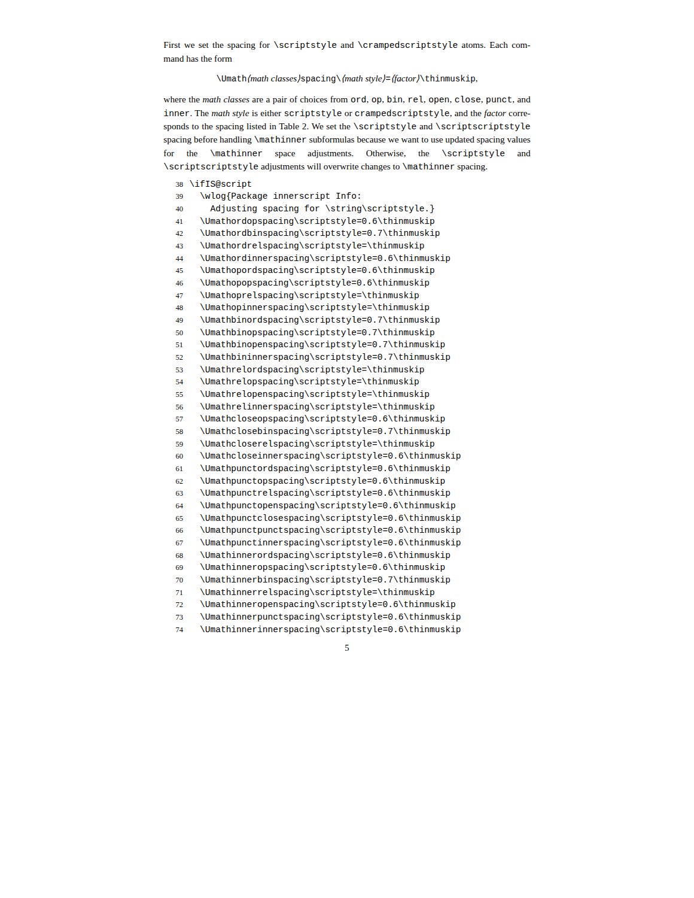First we set the spacing for \scriptstyle and \crampedscriptstyle atoms. Each command has the form
\Umath⟨math classes⟩spacing\⟨math style⟩=⟨factor⟩\thinmuskip,
where the math classes are a pair of choices from ord, op, bin, rel, open, close, punct, and inner. The math style is either scriptstyle or crampedscriptstyle, and the factor corresponds to the spacing listed in Table 2. We set the \scriptstyle and \scriptscriptstyle spacing before handling \mathinner subformulas because we want to use updated spacing values for the \mathinner space adjustments. Otherwise, the \scriptstyle and \scriptscriptstyle adjustments will overwrite changes to \mathinner spacing.
38\ifIS@script
39 \wlog{Package innerscript Info:
40 Adjusting spacing for \string\scriptstyle.}
41 \Umathordopspacing\scriptstyle=0.6\thinmuskip
42 \Umathordbinspacing\scriptstyle=0.7\thinmuskip
43 \Umathordrelspacing\scriptstyle=\thinmuskip
44 \Umathordinnerspacing\scriptstyle=0.6\thinmuskip
45 \Umathopordspacing\scriptstyle=0.6\thinmuskip
46 \Umathopopspacing\scriptstyle=0.6\thinmuskip
47 \Umathoprelspacing\scriptstyle=\thinmuskip
48 \Umathopinnerspacing\scriptstyle=\thinmuskip
49 \Umathbinordspacing\scriptstyle=0.7\thinmuskip
50 \Umathbinopspacing\scriptstyle=0.7\thinmuskip
51 \Umathbinopenspacing\scriptstyle=0.7\thinmuskip
52 \Umathbininnerspacing\scriptstyle=0.7\thinmuskip
53 \Umathrelordspacing\scriptstyle=\thinmuskip
54 \Umathrelopspacing\scriptstyle=\thinmuskip
55 \Umathrelopenspacing\scriptstyle=\thinmuskip
56 \Umathrelinnerspacing\scriptstyle=\thinmuskip
57 \Umathcloseopspacing\scriptstyle=0.6\thinmuskip
58 \Umathclosebinspacing\scriptstyle=0.7\thinmuskip
59 \Umathcloserelspacing\scriptstyle=\thinmuskip
60 \Umathcloseinnerspacing\scriptstyle=0.6\thinmuskip
61 \Umathpunctordspacing\scriptstyle=0.6\thinmuskip
62 \Umathpunctopspacing\scriptstyle=0.6\thinmuskip
63 \Umathpunctrelspacing\scriptstyle=0.6\thinmuskip
64 \Umathpunctopenspacing\scriptstyle=0.6\thinmuskip
65 \Umathpunctclosespacing\scriptstyle=0.6\thinmuskip
66 \Umathpunctpunctspacing\scriptstyle=0.6\thinmuskip
67 \Umathpunctinnerspacing\scriptstyle=0.6\thinmuskip
68 \Umathinnerordspacing\scriptstyle=0.6\thinmuskip
69 \Umathinneropspacing\scriptstyle=0.6\thinmuskip
70 \Umathinnerbinspacing\scriptstyle=0.7\thinmuskip
71 \Umathinnerrelspacing\scriptstyle=\thinmuskip
72 \Umathinneropenspacing\scriptstyle=0.6\thinmuskip
73 \Umathinnerpunctspacing\scriptstyle=0.6\thinmuskip
74 \Umathinnerinnerspacing\scriptstyle=0.6\thinmuskip
5